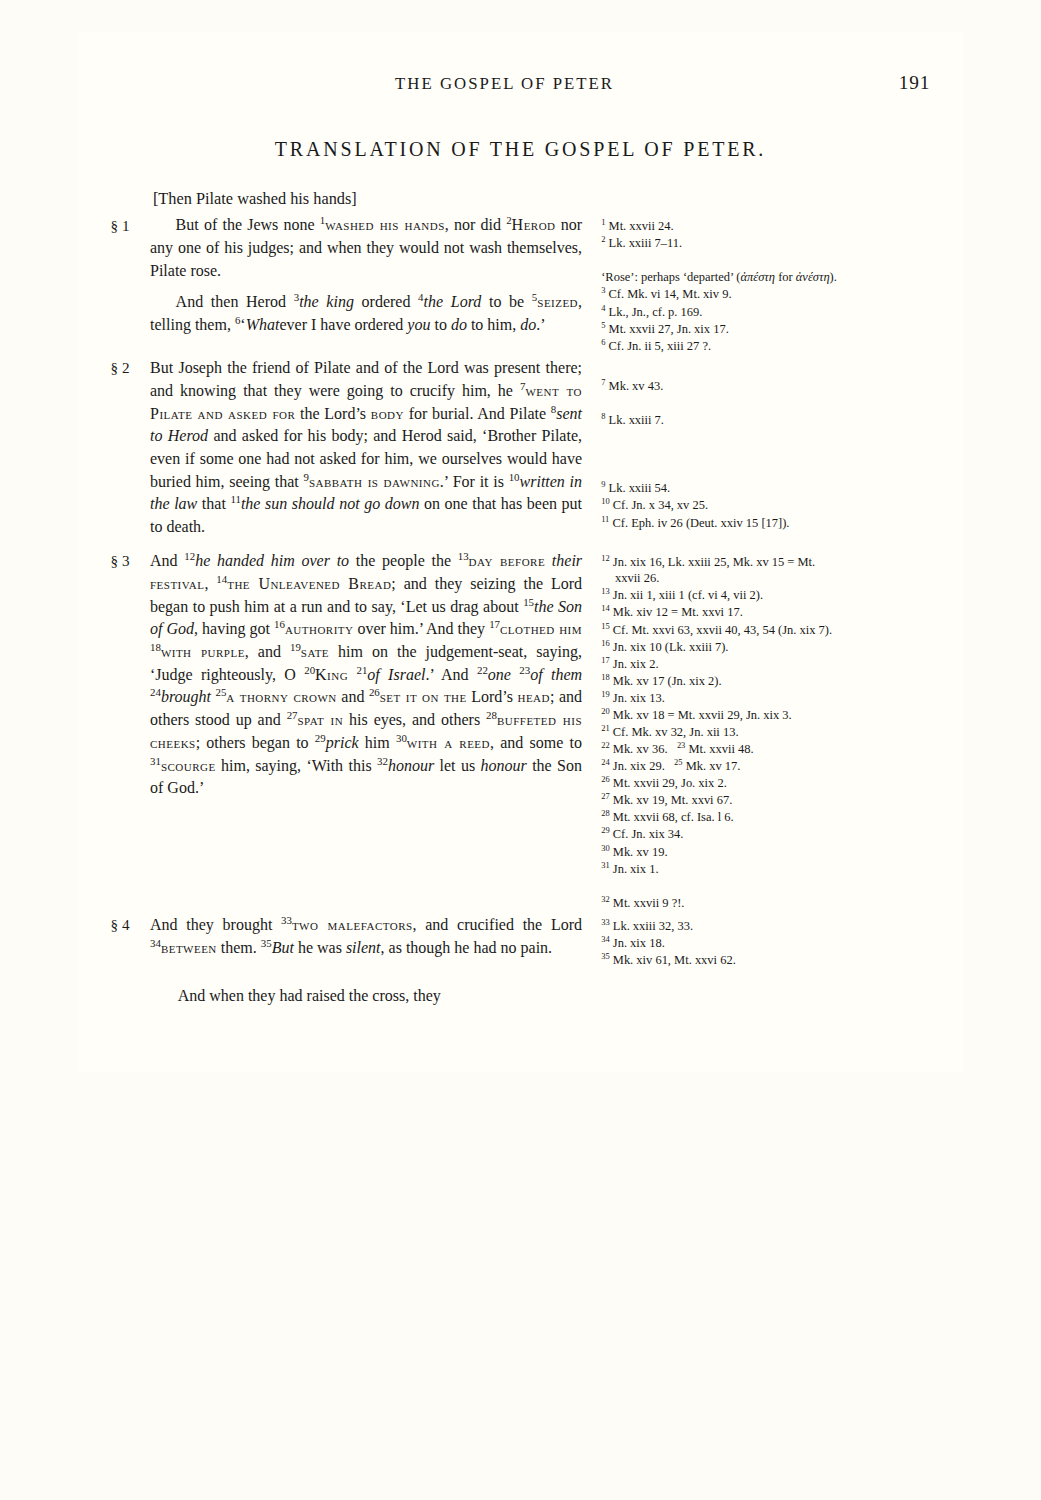The Gospel of Peter 191
Translation of the Gospel of Peter.
[Then Pilate washed his hands]
§ 1
But of the Jews none 1washed his hands, nor did 2Herod nor any one of his judges; and when they would not wash themselves, Pilate rose.
And then Herod 3the king ordered 4the Lord to be 5seized, telling them, 6‘Whatever I have ordered you to do to him, do.’
1 Mt. xxvii 24.
2 Lk. xxiii 7–11.
‘Rose’: perhaps ‘departed’ (ἀπέστη for ἀνέστη).
3 Cf. Mk. vi 14, Mt. xiv 9.
4 Lk., Jn., cf. p. 169.
5 Mt. xxvii 27, Jn. xix 17.
6 Cf. Jn. ii 5, xiii 27 ?.
§ 2
But Joseph the friend of Pilate and of the Lord was present there; and knowing that they were going to crucify him, he 7went to Pilate and asked for the Lord’s body for burial. And Pilate 8sent to Herod and asked for his body; and Herod said, ‘Brother Pilate, even if some one had not asked for him, we ourselves would have buried him, seeing that 9sabbath is dawning.’ For it is 10written in the law that 11the sun should not go down on one that has been put to death.
7 Mk. xv 43.
8 Lk. xxiii 7.
9 Lk. xxiii 54.
10 Cf. Jn. x 34, xv 25.
11 Cf. Eph. iv 26 (Deut. xxiv 15 [17]).
§ 3
And 12he handed him over to the people the 13day before their festival, 14the Unleavened Bread; and they seizing the Lord began to push him at a run and to say, ‘Let us drag about 15the Son of God, having got 16authority over him.’ And they 17clothed him 18with purple, and 19sate him on the judgement-seat, saying, ‘Judge righteously, O 20King 21of Israel.’ And 22one 23of them 24brought 25a thorny crown and 26set it on the Lord’s head; and others stood up and 27spat in his eyes, and others 28buffeted his cheeks; others began to 29prick him 30with a reed, and some to 31scourge him, saying, ‘With this 32honour let us honour the Son of God.’
12 Jn. xix 16, Lk. xxiii 25, Mk. xv 15 = Mt. xxvii 26.
13 Jn. xii 1, xiii 1 (cf. vi 4, vii 2).
14 Mk. xiv 12 = Mt. xxvi 17.
15 Cf. Mt. xxvi 63, xxvii 40, 43, 54 (Jn. xix 7).
16 Jn. xix 10 (Lk. xxiii 7).
17 Jn. xix 2.
18 Mk. xv 17 (Jn. xix 2).
19 Jn. xix 13.
20 Mk. xv 18 = Mt. xxvii 29, Jn. xix 3.
21 Cf. Mk. xv 32, Jn. xii 13.
22 Mk. xv 36. 23 Mt. xxvii 48.
24 Jn. xix 29. 25 Mk. xv 17.
26 Mt. xxvii 29, Jo. xix 2.
27 Mk. xv 19, Mt. xxvi 67.
28 Mt. xxvii 68, cf. Isa. l 6.
29 Cf. Jn. xix 34.
30 Mk. xv 19.
31 Jn. xix 1.
32 Mt. xxvii 9 ?!.
§ 4
And they brought 33two malefactors, and crucified the Lord 34between them. 35But he was silent, as though he had no pain.
33 Lk. xxiii 32, 33.
34 Jn. xix 18.
35 Mk. xiv 61, Mt. xxvi 62.
And when they had raised the cross, they